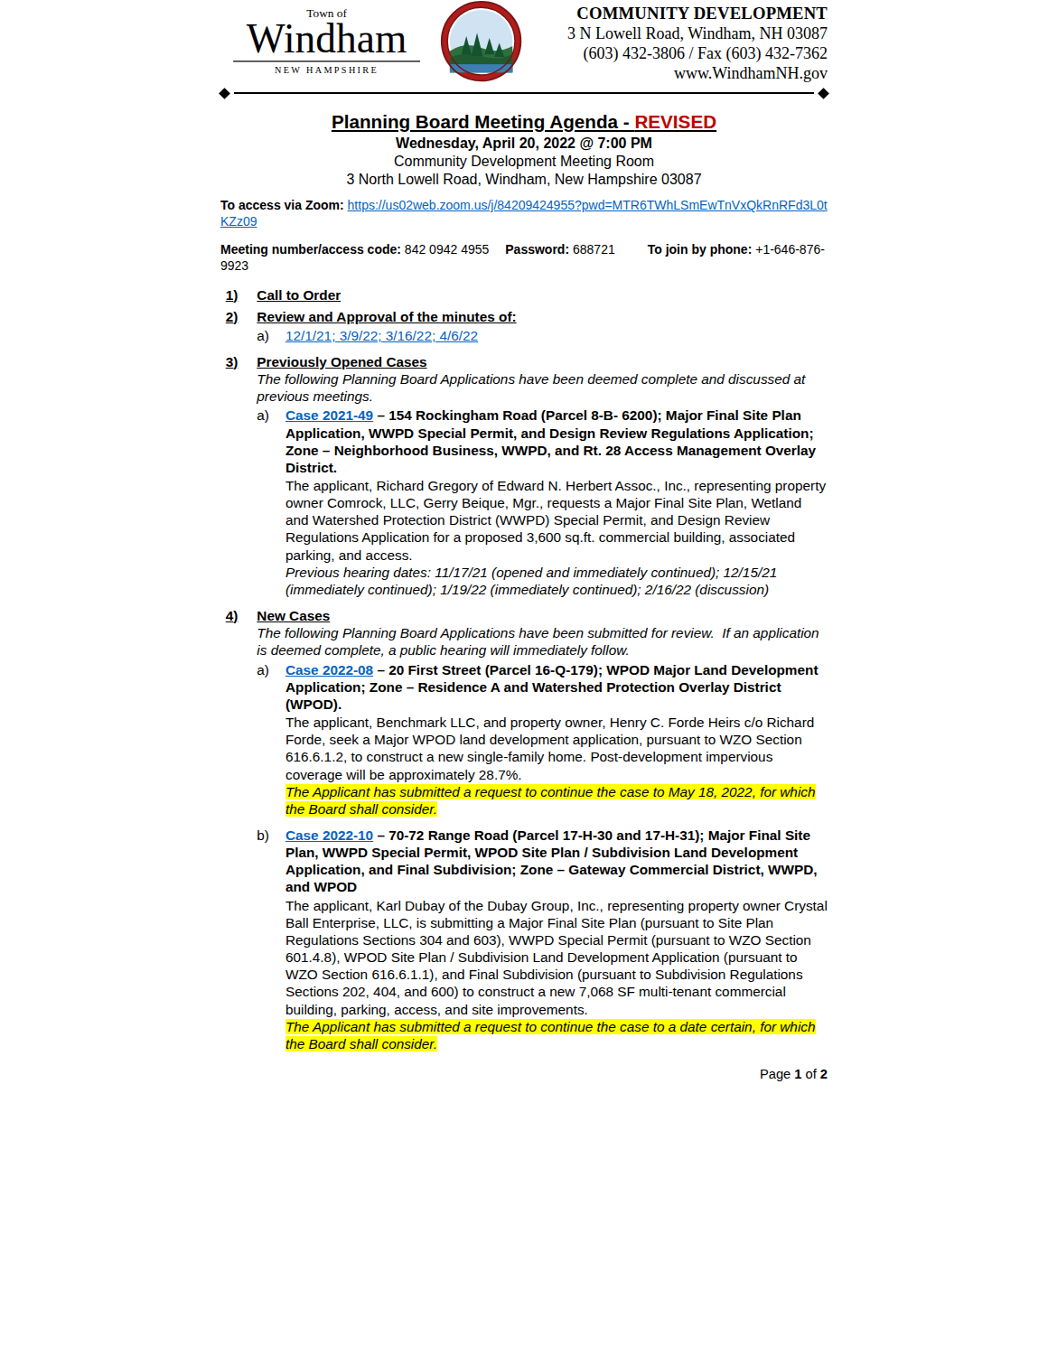Town of Windham NEW HAMPSHIRE
COMMUNITY DEVELOPMENT
3 N Lowell Road, Windham, NH 03087
(603) 432-3806 / Fax (603) 432-7362
www.WindhamNH.gov
Planning Board Meeting Agenda - REVISED
Wednesday, April 20, 2022 @ 7:00 PM
Community Development Meeting Room
3 North Lowell Road, Windham, New Hampshire 03087
To access via Zoom: https://us02web.zoom.us/j/84209424955?pwd=MTR6TWhLSmEwTnVxQkRnRFd3L0tKZz09
Meeting number/access code: 842 0942 4955 Password: 688721 To join by phone: +1-646-876-9923
Call to Order
Review and Approval of the minutes of:
12/1/21; 3/9/22; 3/16/22; 4/6/22
Previously Opened Cases
The following Planning Board Applications have been deemed complete and discussed at previous meetings.
Case 2021-49 – 154 Rockingham Road (Parcel 8-B- 6200); Major Final Site Plan Application, WWPD Special Permit, and Design Review Regulations Application; Zone – Neighborhood Business, WWPD, and Rt. 28 Access Management Overlay District.
The applicant, Richard Gregory of Edward N. Herbert Assoc., Inc., representing property owner Comrock, LLC, Gerry Beique, Mgr., requests a Major Final Site Plan, Wetland and Watershed Protection District (WWPD) Special Permit, and Design Review Regulations Application for a proposed 3,600 sq.ft. commercial building, associated parking, and access.
Previous hearing dates: 11/17/21 (opened and immediately continued); 12/15/21 (immediately continued); 1/19/22 (immediately continued); 2/16/22 (discussion)
New Cases
The following Planning Board Applications have been submitted for review. If an application is deemed complete, a public hearing will immediately follow.
Case 2022-08 – 20 First Street (Parcel 16-Q-179); WPOD Major Land Development Application; Zone – Residence A and Watershed Protection Overlay District (WPOD).
The applicant, Benchmark LLC, and property owner, Henry C. Forde Heirs c/o Richard Forde, seek a Major WPOD land development application, pursuant to WZO Section 616.6.1.2, to construct a new single-family home. Post-development impervious coverage will be approximately 28.7%.
The Applicant has submitted a request to continue the case to May 18, 2022, for which the Board shall consider.
Case 2022-10 – 70-72 Range Road (Parcel 17-H-30 and 17-H-31); Major Final Site Plan, WWPD Special Permit, WPOD Site Plan / Subdivision Land Development Application, and Final Subdivision; Zone – Gateway Commercial District, WWPD, and WPOD
The applicant, Karl Dubay of the Dubay Group, Inc., representing property owner Crystal Ball Enterprise, LLC, is submitting a Major Final Site Plan (pursuant to Site Plan Regulations Sections 304 and 603), WWPD Special Permit (pursuant to WZO Section 601.4.8), WPOD Site Plan / Subdivision Land Development Application (pursuant to WZO Section 616.6.1.1), and Final Subdivision (pursuant to Subdivision Regulations Sections 202, 404, and 600) to construct a new 7,068 SF multi-tenant commercial building, parking, access, and site improvements.
The Applicant has submitted a request to continue the case to a date certain, for which the Board shall consider.
Page 1 of 2